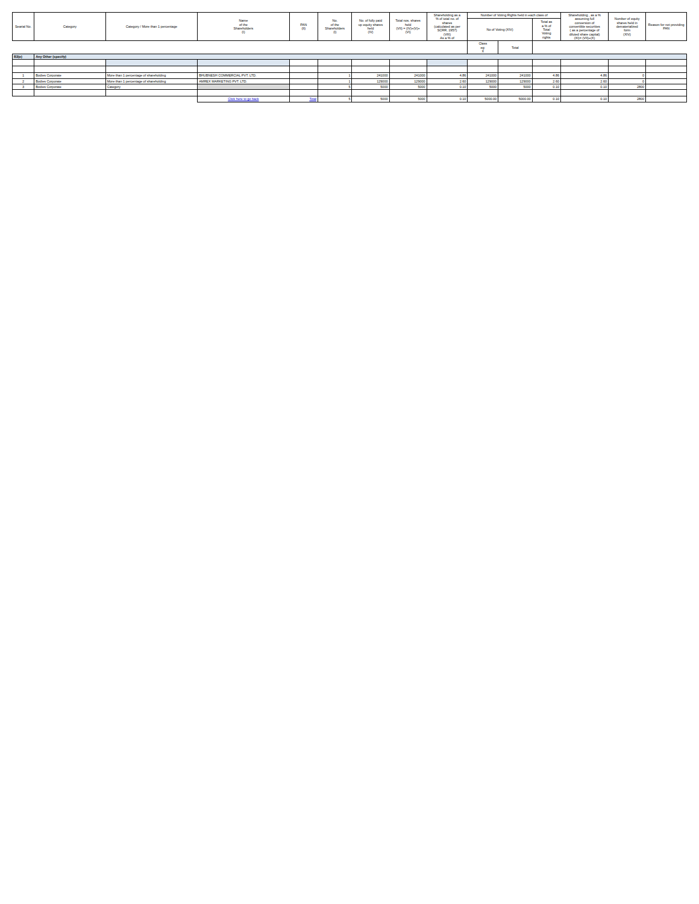| Searial No. | Category | Category / More than 1 percentage | Name of the Shareholders (I) | PAN (II) | No. of the Shareholders (I) | No. of fully paid up equity shares held (IV) | Total nos. shares held (VII) = (IV)+(V)+ (VI) | Shareholding as a % of total no. of shares (calculated as per SCRR, 1957) (VIII) As a % of | Number of Voting Rights held in each class of | Shareholding , as a % assuming full conversion of convertible securities ( as a percentage of diluted share capital) (XI)= (VII)+(X) | Number of equity shares held in dematerialized form (XIV) | Reason for not providing PAN |
| --- | --- | --- | --- | --- | --- | --- | --- | --- | --- | --- | --- | --- |
| No of Voting (XIV) | Total as a % of Total Voting rights |
| | | | | | | | | | Class eg: X | Total | | | | |
| B3(e) | Any Other (specify) |
| 1 | Bodies Corporate | More than 1 percentage of shareholding | BHUBNESH COMMERCIAL PVT. LTD. | | 1 | 241000 | 241000 | 4.86 | 241000 | 241000 | 4.86 | 4.86 | 0 | |
| 2 | Bodies Corporate | More than 1 percentage of shareholding | AMREX MARKETING PVT. LTD. | | 1 | 129000 | 129000 | 2.60 | 129000 | 129000 | 2.60 | 2.60 | 0 | |
| 3 | Bodies Corporate | Category | | | 5 | 5000 | 5000 | 0.10 | 5000 | 5000 | 0.10 | 0.10 | 2800 | |
| | | | Click here to go back | Total | 5 | 5000 | 5000 | 0.10 | 5000.00 | 5000.00 | 0.10 | 0.10 | 2800 | |